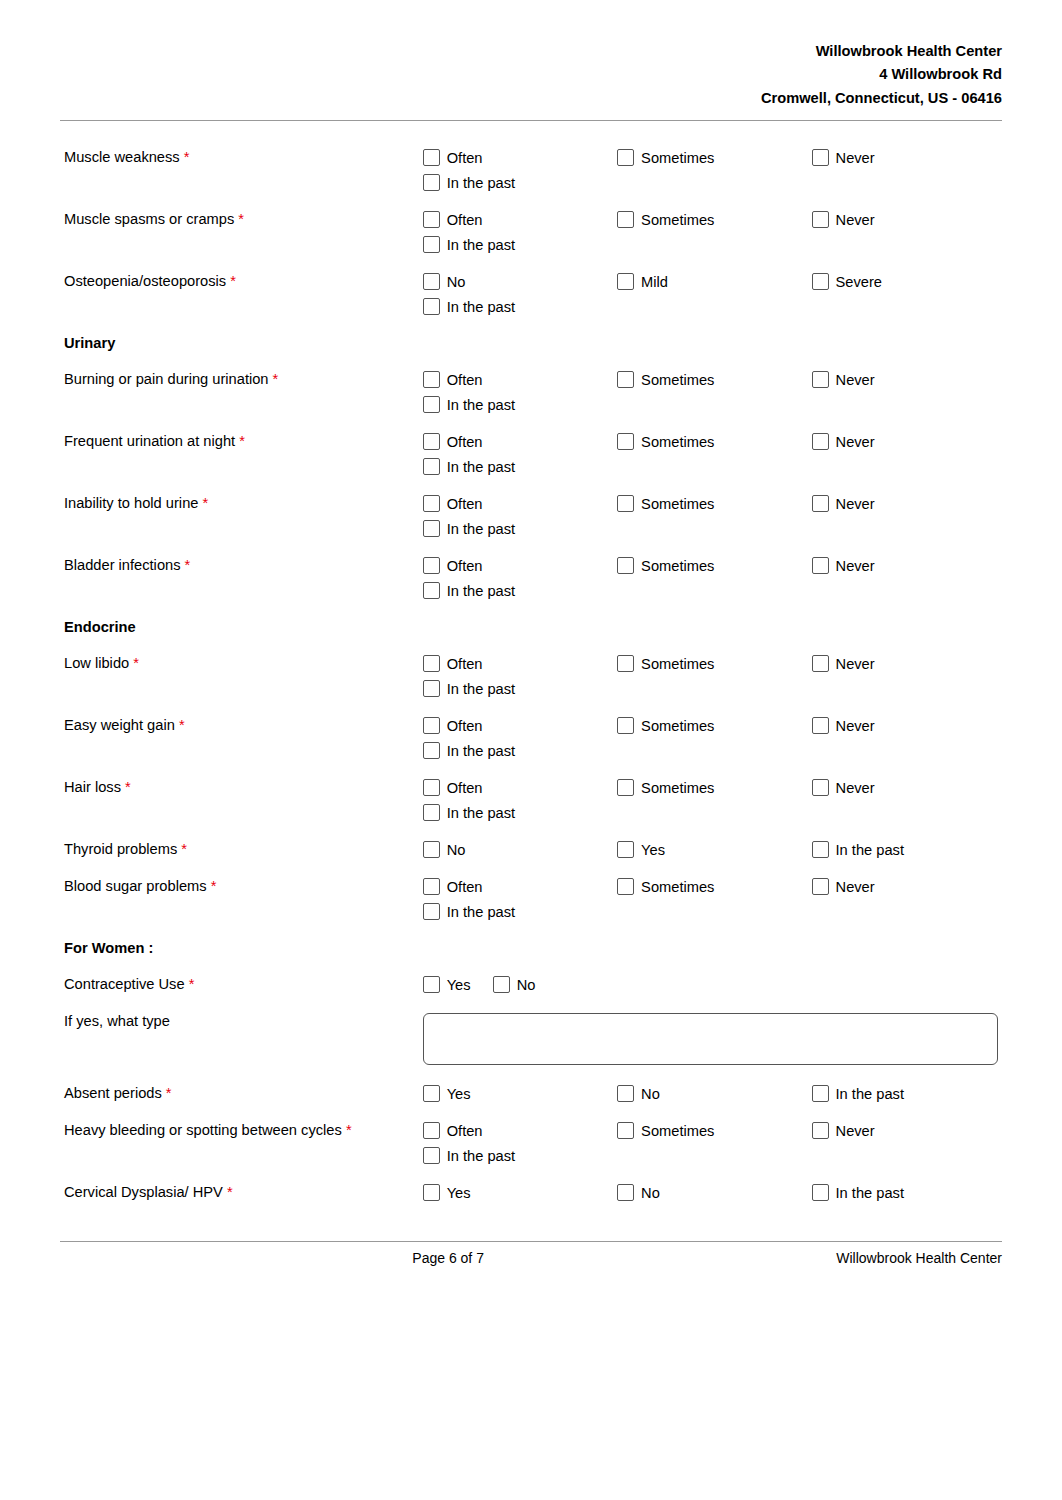Willowbrook Health Center
4 Willowbrook Rd
Cromwell, Connecticut, US - 06416
| Muscle weakness * | Often In the past | Sometimes | Never |
| Muscle spasms or cramps * | Often In the past | Sometimes | Never |
| Osteopenia/osteoporosis * | No In the past | Mild | Severe |
| Urinary | |
| Burning or pain during urination * | Often In the past | Sometimes | Never |
| Frequent urination at night * | Often In the past | Sometimes | Never |
| Inability to hold urine * | Often In the past | Sometimes | Never |
| Bladder infections * | Often In the past | Sometimes | Never |
| Endocrine | |
| Low libido * | Often In the past | Sometimes | Never |
| Easy weight gain * | Often In the past | Sometimes | Never |
| Hair loss * | Often In the past | Sometimes | Never |
| Thyroid problems * | No | Yes | In the past |
| Blood sugar problems * | Often In the past | Sometimes | Never |
| For Women : | |
| Contraceptive Use * | Yes No | | |
| If yes, what type | |
| Absent periods * | Yes | No | In the past |
| Heavy bleeding or spotting between cycles * | Often In the past | Sometimes | Never |
| Cervical Dysplasia/ HPV * | Yes | No | In the past |
Page 6 of 7
Willowbrook Health Center